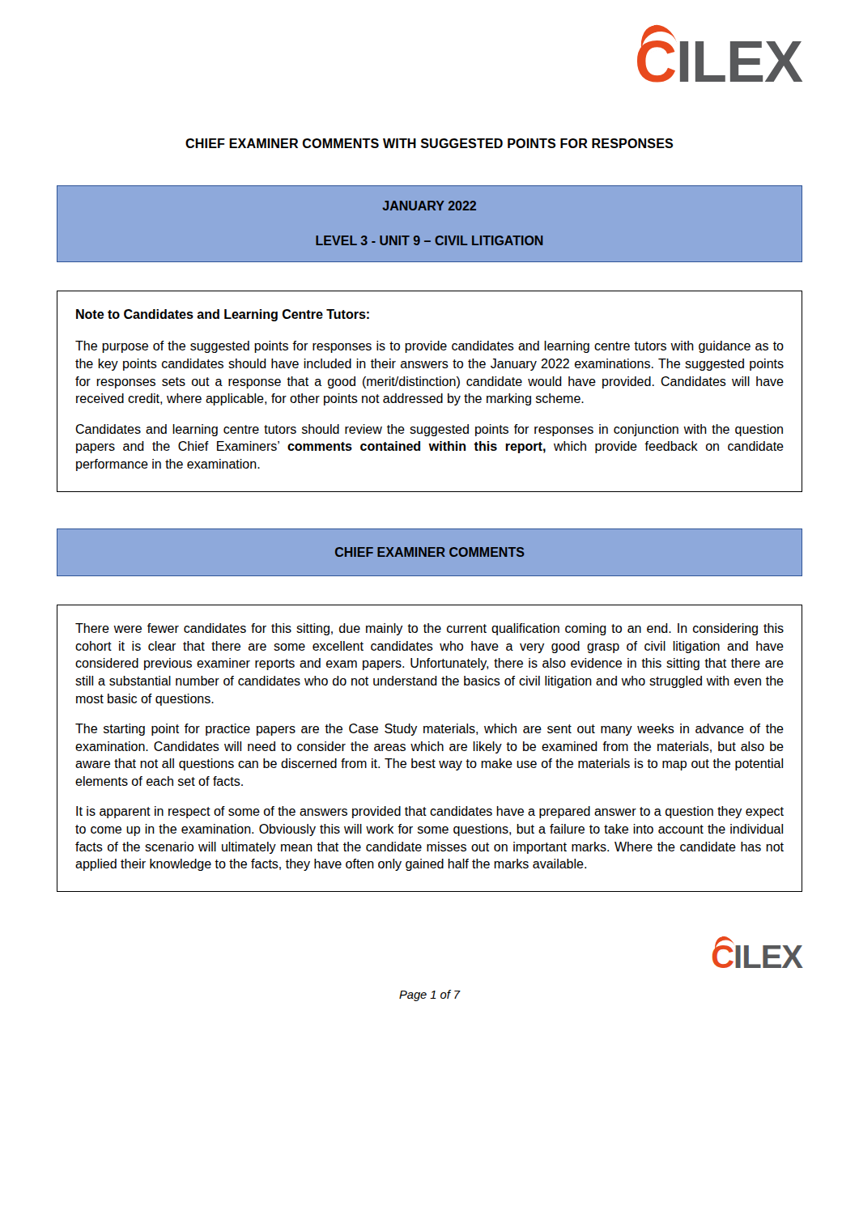CILEX
CHIEF EXAMINER COMMENTS WITH SUGGESTED POINTS FOR RESPONSES
JANUARY 2022
LEVEL 3 - UNIT 9 – CIVIL LITIGATION
Note to Candidates and Learning Centre Tutors:
The purpose of the suggested points for responses is to provide candidates and learning centre tutors with guidance as to the key points candidates should have included in their answers to the January 2022 examinations. The suggested points for responses sets out a response that a good (merit/distinction) candidate would have provided. Candidates will have received credit, where applicable, for other points not addressed by the marking scheme.
Candidates and learning centre tutors should review the suggested points for responses in conjunction with the question papers and the Chief Examiners’ comments contained within this report, which provide feedback on candidate performance in the examination.
CHIEF EXAMINER COMMENTS
There were fewer candidates for this sitting, due mainly to the current qualification coming to an end. In considering this cohort it is clear that there are some excellent candidates who have a very good grasp of civil litigation and have considered previous examiner reports and exam papers. Unfortunately, there is also evidence in this sitting that there are still a substantial number of candidates who do not understand the basics of civil litigation and who struggled with even the most basic of questions.
The starting point for practice papers are the Case Study materials, which are sent out many weeks in advance of the examination. Candidates will need to consider the areas which are likely to be examined from the materials, but also be aware that not all questions can be discerned from it. The best way to make use of the materials is to map out the potential elements of each set of facts.
It is apparent in respect of some of the answers provided that candidates have a prepared answer to a question they expect to come up in the examination. Obviously this will work for some questions, but a failure to take into account the individual facts of the scenario will ultimately mean that the candidate misses out on important marks. Where the candidate has not applied their knowledge to the facts, they have often only gained half the marks available.
CILEX
Page 1 of 7